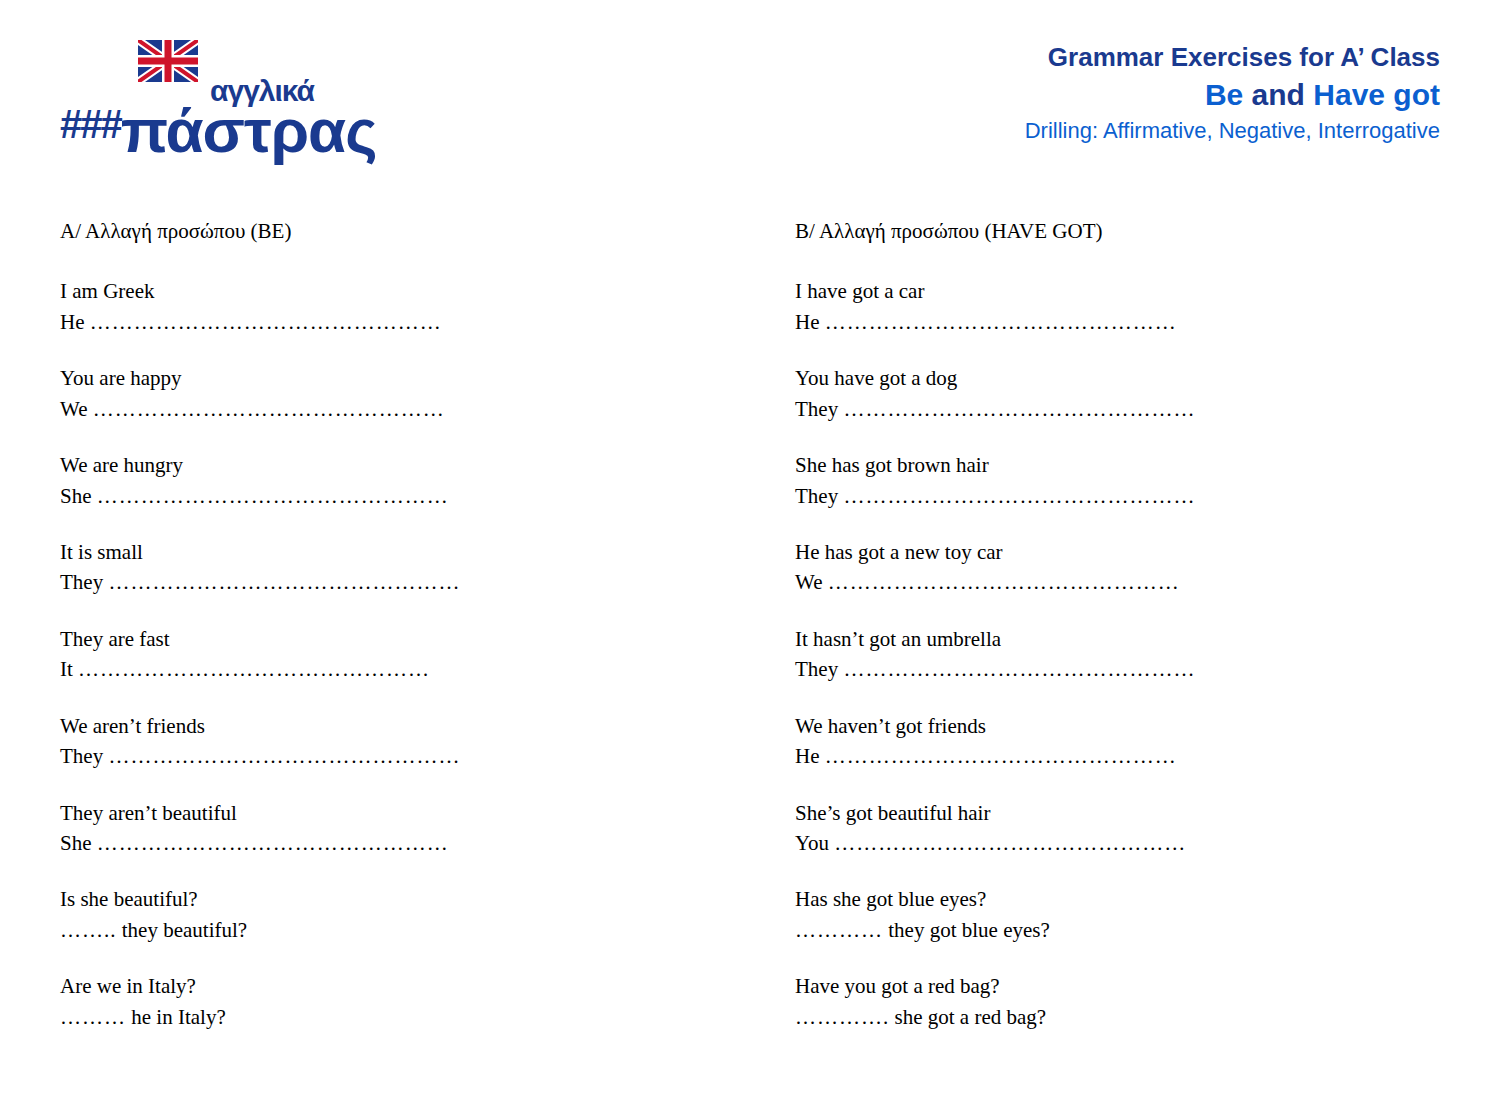αγγλικά ###πάστρας
Grammar Exercises for A’ Class
Be and Have got
Drilling: Affirmative, Negative, Interrogative
Α/ Αλλαγή προσώπου (BE)
I am Greek
He …………………………………………
You are happy
We …………………………………………
We are hungry
She …………………………………………
It is small
They …………………………………………
They are fast
It …………………………………………
We aren’t friends
They …………………………………………
They aren’t beautiful
She …………………………………………
Is she beautiful?
…….. they beautiful?
Are we in Italy?
……… he in Italy?
Β/ Αλλαγή προσώπου (HAVE GOT)
I have got a car
He …………………………………………
You have got a dog
They …………………………………………
She has got brown hair
They …………………………………………
He has got a new toy car
We …………………………………………
It hasn’t got an umbrella
They …………………………………………
We haven’t got friends
He …………………………………………
She’s got beautiful hair
You …………………………………………
Has she got blue eyes?
………… they got blue eyes?
Have you got a red bag?
…………. she got a red bag?